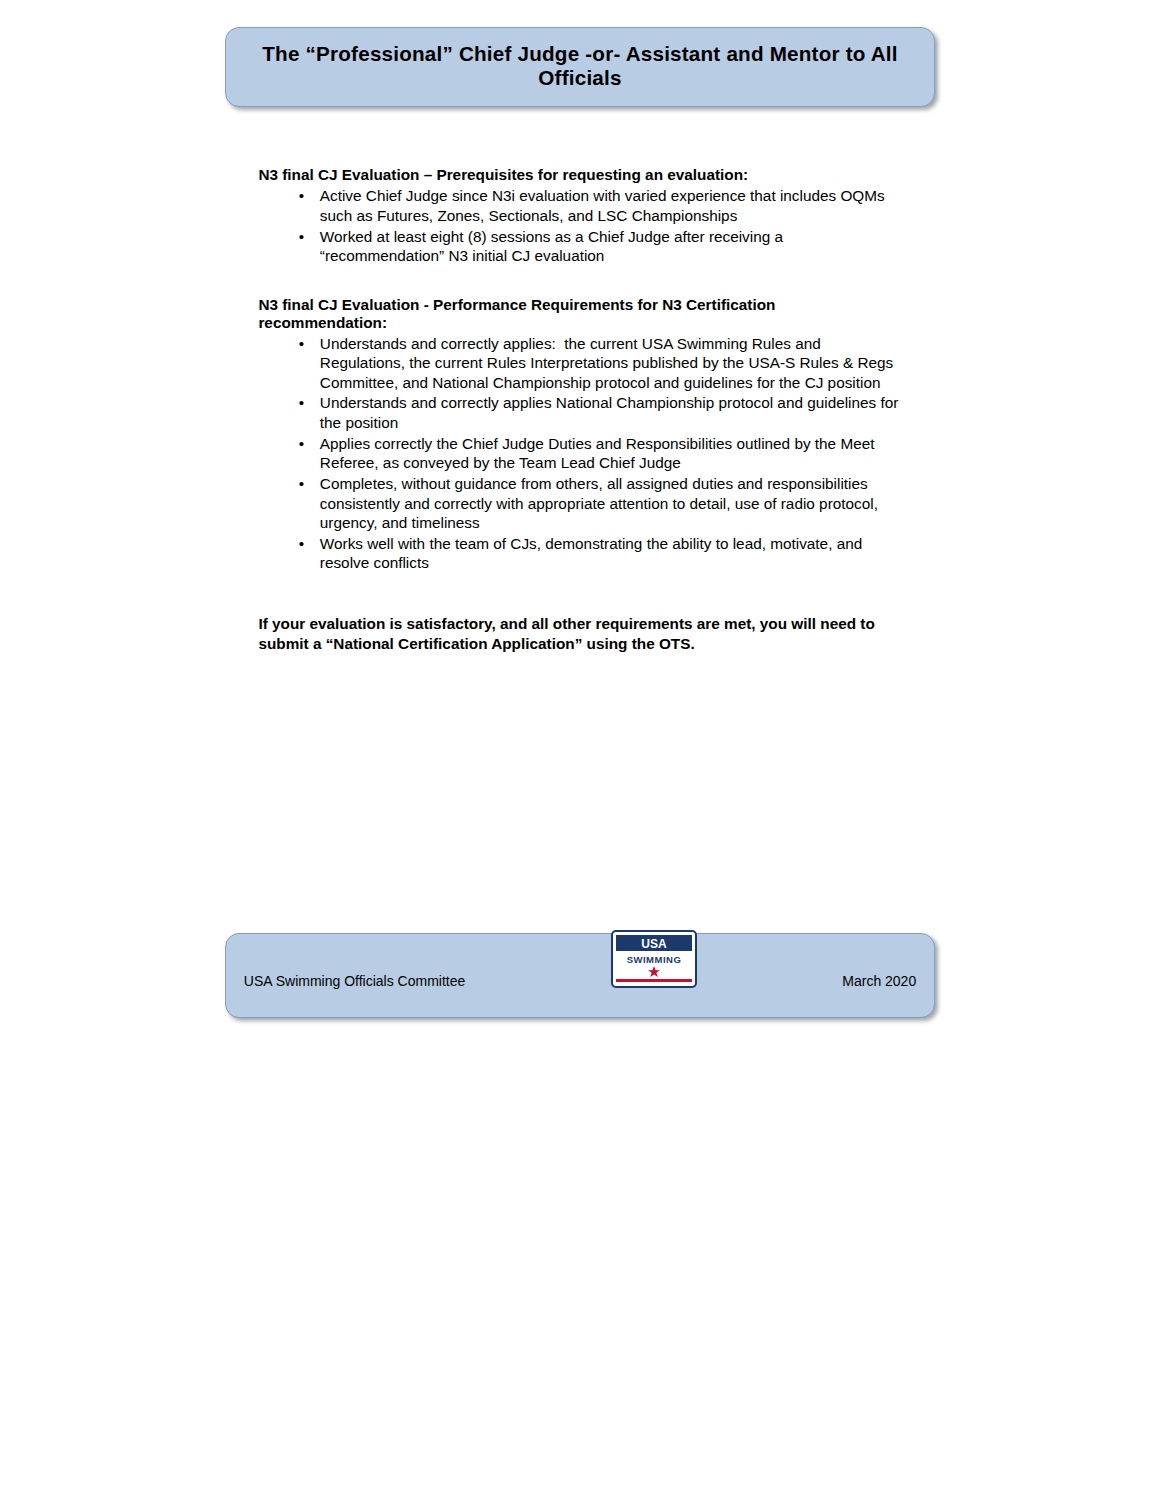The “Professional” Chief Judge -or- Assistant and Mentor to All Officials
N3 final CJ Evaluation – Prerequisites for requesting an evaluation:
Active Chief Judge since N3i evaluation with varied experience that includes OQMs such as Futures, Zones, Sectionals, and LSC Championships
Worked at least eight (8) sessions as a Chief Judge after receiving a “recommendation” N3 initial CJ evaluation
N3 final CJ Evaluation - Performance Requirements for N3 Certification recommendation:
Understands and correctly applies: the current USA Swimming Rules and Regulations, the current Rules Interpretations published by the USA-S Rules & Regs Committee, and National Championship protocol and guidelines for the CJ position
Understands and correctly applies National Championship protocol and guidelines for the position
Applies correctly the Chief Judge Duties and Responsibilities outlined by the Meet Referee, as conveyed by the Team Lead Chief Judge
Completes, without guidance from others, all assigned duties and responsibilities consistently and correctly with appropriate attention to detail, use of radio protocol, urgency, and timeliness
Works well with the team of CJs, demonstrating the ability to lead, motivate, and resolve conflicts
If your evaluation is satisfactory, and all other requirements are met, you will need to submit a “National Certification Application” using the OTS.
USA Swimming Officials Committee
USA SWIMMING
March 2020